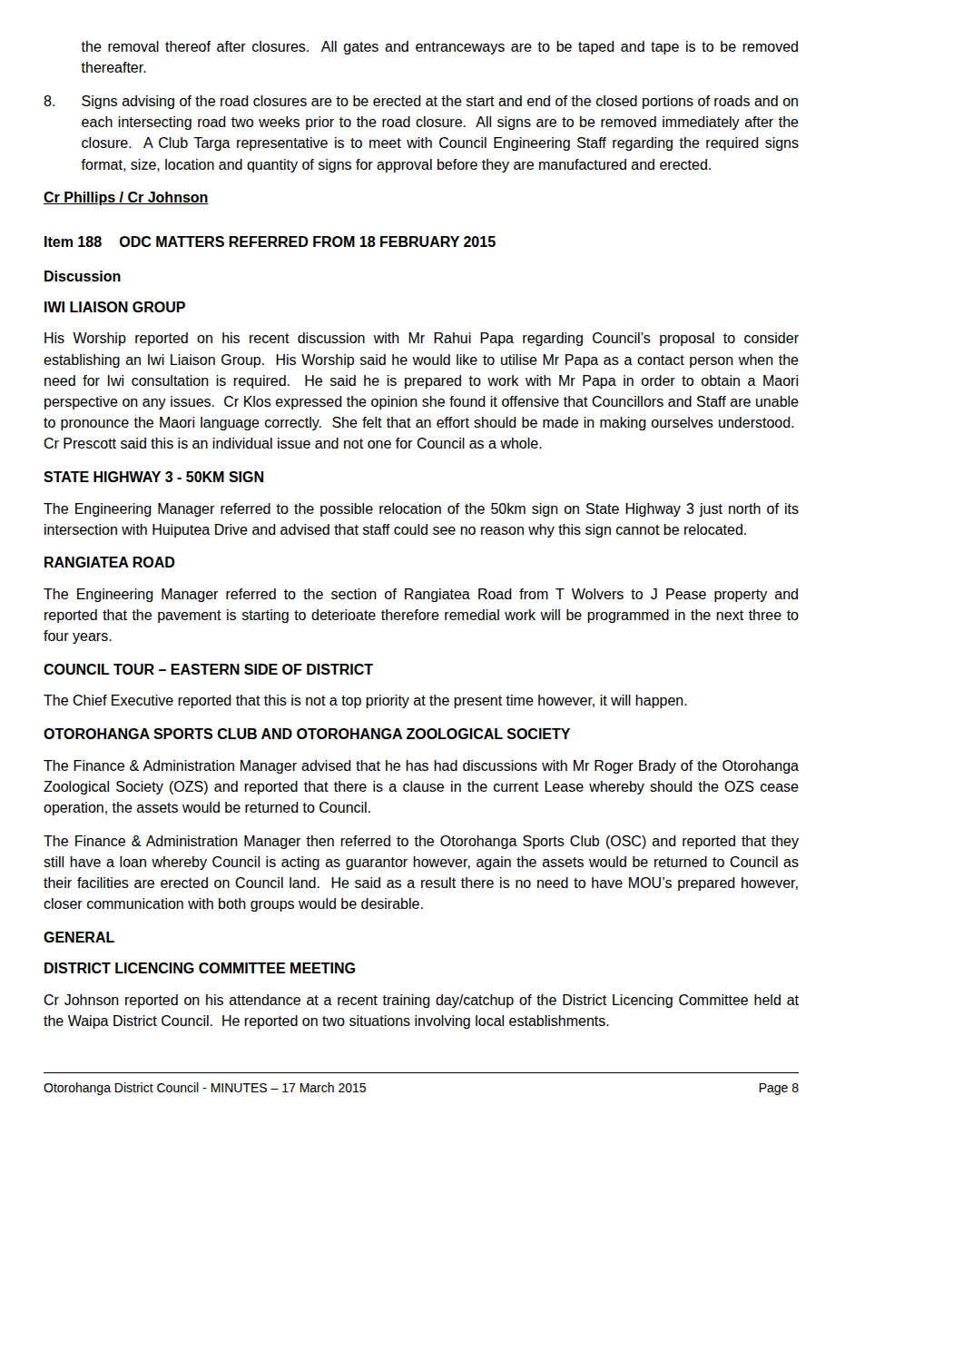the removal thereof after closures. All gates and entranceways are to be taped and tape is to be removed thereafter.
8. Signs advising of the road closures are to be erected at the start and end of the closed portions of roads and on each intersecting road two weeks prior to the road closure. All signs are to be removed immediately after the closure. A Club Targa representative is to meet with Council Engineering Staff regarding the required signs format, size, location and quantity of signs for approval before they are manufactured and erected.
Cr Phillips / Cr Johnson
Item 188 ODC MATTERS REFERRED FROM 18 FEBRUARY 2015
Discussion
IWI LIAISON GROUP
His Worship reported on his recent discussion with Mr Rahui Papa regarding Council’s proposal to consider establishing an Iwi Liaison Group. His Worship said he would like to utilise Mr Papa as a contact person when the need for Iwi consultation is required. He said he is prepared to work with Mr Papa in order to obtain a Maori perspective on any issues. Cr Klos expressed the opinion she found it offensive that Councillors and Staff are unable to pronounce the Maori language correctly. She felt that an effort should be made in making ourselves understood. Cr Prescott said this is an individual issue and not one for Council as a whole.
STATE HIGHWAY 3 - 50KM SIGN
The Engineering Manager referred to the possible relocation of the 50km sign on State Highway 3 just north of its intersection with Huiputea Drive and advised that staff could see no reason why this sign cannot be relocated.
RANGIATEA ROAD
The Engineering Manager referred to the section of Rangiatea Road from T Wolvers to J Pease property and reported that the pavement is starting to deterioate therefore remedial work will be programmed in the next three to four years.
COUNCIL TOUR – EASTERN SIDE OF DISTRICT
The Chief Executive reported that this is not a top priority at the present time however, it will happen.
OTOROHANGA SPORTS CLUB AND OTOROHANGA ZOOLOGICAL SOCIETY
The Finance & Administration Manager advised that he has had discussions with Mr Roger Brady of the Otorohanga Zoological Society (OZS) and reported that there is a clause in the current Lease whereby should the OZS cease operation, the assets would be returned to Council.
The Finance & Administration Manager then referred to the Otorohanga Sports Club (OSC) and reported that they still have a loan whereby Council is acting as guarantor however, again the assets would be returned to Council as their facilities are erected on Council land. He said as a result there is no need to have MOU’s prepared however, closer communication with both groups would be desirable.
GENERAL
DISTRICT LICENCING COMMITTEE MEETING
Cr Johnson reported on his attendance at a recent training day/catchup of the District Licencing Committee held at the Waipa District Council. He reported on two situations involving local establishments.
Otorohanga District Council - MINUTES – 17 March 2015 Page 8